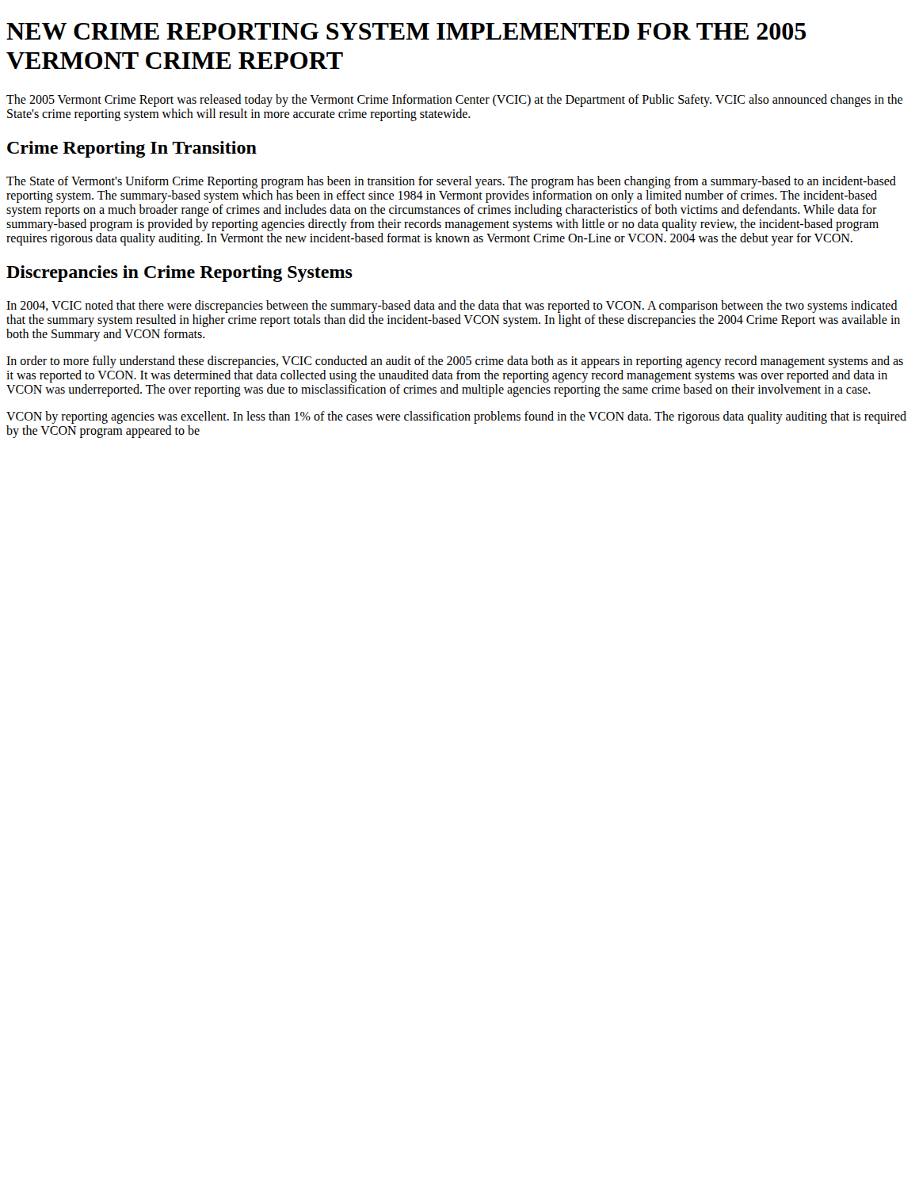NEW CRIME REPORTING SYSTEM IMPLEMENTED FOR THE 2005 VERMONT CRIME REPORT
The 2005 Vermont Crime Report was released today by the Vermont Crime Information Center (VCIC) at the Department of Public Safety. VCIC also announced changes in the State's crime reporting system which will result in more accurate crime reporting statewide.
Crime Reporting In Transition
The State of Vermont's Uniform Crime Reporting program has been in transition for several years. The program has been changing from a summary-based to an incident-based reporting system. The summary-based system which has been in effect since 1984 in Vermont provides information on only a limited number of crimes. The incident-based system reports on a much broader range of crimes and includes data on the circumstances of crimes including characteristics of both victims and defendants. While data for summary-based program is provided by reporting agencies directly from their records management systems with little or no data quality review, the incident-based program requires rigorous data quality auditing. In Vermont the new incident-based format is known as Vermont Crime On-Line or VCON. 2004 was the debut year for VCON.
Discrepancies in Crime Reporting Systems
In 2004, VCIC noted that there were discrepancies between the summary-based data and the data that was reported to VCON. A comparison between the two systems indicated that the summary system resulted in higher crime report totals than did the incident-based VCON system. In light of these discrepancies the 2004 Crime Report was available in both the Summary and VCON formats.
In order to more fully understand these discrepancies, VCIC conducted an audit of the 2005 crime data both as it appears in reporting agency record management systems and as it was reported to VCON. It was determined that data collected using the unaudited data from the reporting agency record management systems was over reported and data in VCON was underreported. The over reporting was due to misclassification of crimes and multiple agencies reporting the same crime based on their involvement in a case.
VCON by reporting agencies was excellent. In less than 1% of the cases were classification problems found in the VCON data. The rigorous data quality auditing that is required by the VCON program appeared to be